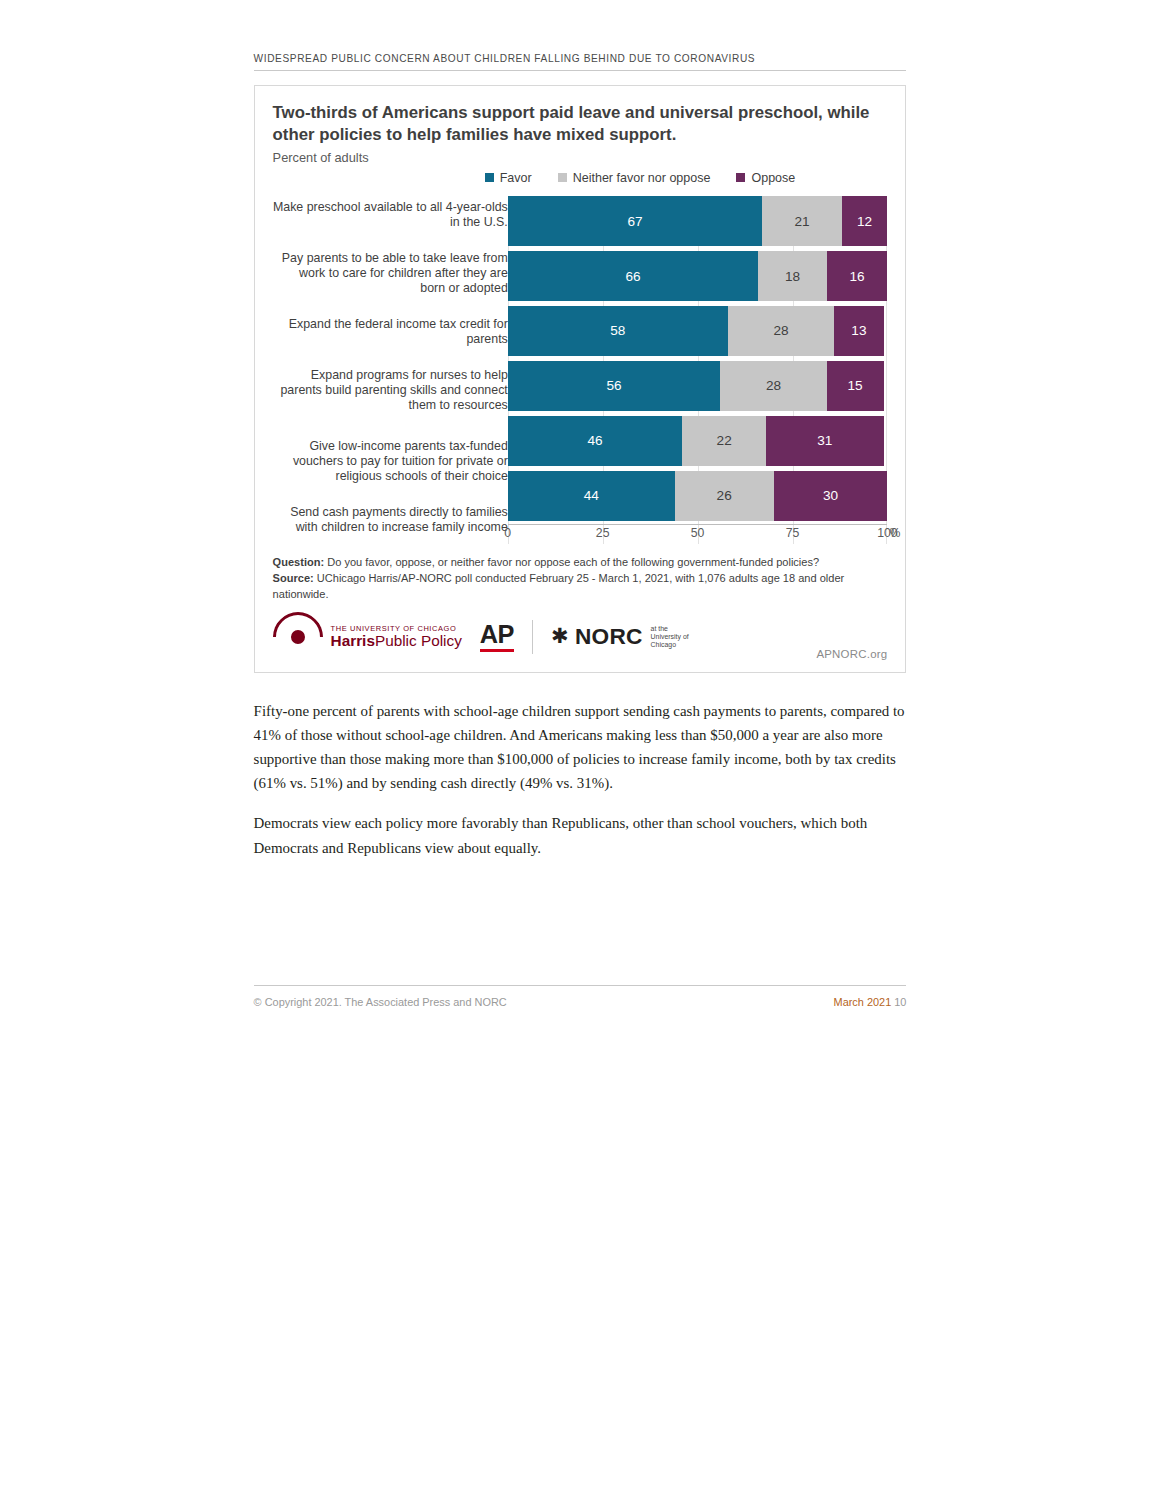Widespread Public Concern About Children Falling Behind Due to Coronavirus
Two-thirds of Americans support paid leave and universal preschool, while other policies to help families have mixed support.
Percent of adults
Favor
Neither favor nor oppose
Oppose
| Make preschool available to all 4-year-olds in the U.S. | 67 21 12 66 18 16 58 28 13 56 28 15 46 22 31 44 26 30 0 25 50 75 100 % |
| Pay parents to be able to take leave from work to care for children after they are born or adopted |
| Expand the federal income tax credit for parents |
| Expand programs for nurses to help parents build parenting skills and connect them to resources |
| Give low-income parents tax-funded vouchers to pay for tuition for private or religious schools of their choice |
| Send cash payments directly to families with children to increase family income |
Question: Do you favor, oppose, or neither favor nor oppose each of the following government-funded policies?
Source: UChicago Harris/AP-NORC poll conducted February 25 - March 1, 2021, with 1,076 adults age 18 and older nationwide.
The University of Chicago HarrisPublic Policy
AP
✱ NORC at the
University of
Chicago
APNORC.org
Fifty-one percent of parents with school-age children support sending cash payments to parents, compared to 41% of those without school-age children. And Americans making less than $50,000 a year are also more supportive than those making more than $100,000 of policies to increase family income, both by tax credits (61% vs. 51%) and by sending cash directly (49% vs. 31%).
Democrats view each policy more favorably than Republicans, other than school vouchers, which both Democrats and Republicans view about equally.
© Copyright 2021. The Associated Press and NORC
March 2021 10